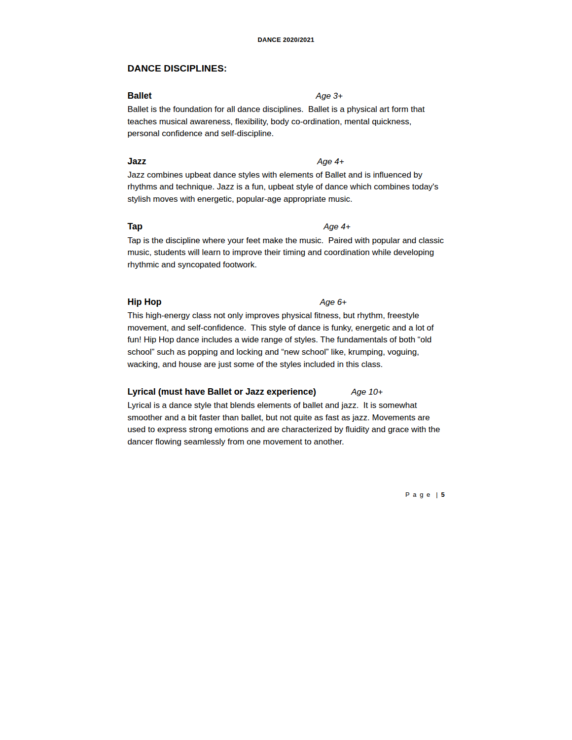DANCE 2020/2021
DANCE DISCIPLINES:
Ballet Age 3+
Ballet is the foundation for all dance disciplines. Ballet is a physical art form that teaches musical awareness, flexibility, body co-ordination, mental quickness, personal confidence and self-discipline.
Jazz Age 4+
Jazz combines upbeat dance styles with elements of Ballet and is influenced by rhythms and technique. Jazz is a fun, upbeat style of dance which combines today's stylish moves with energetic, popular-age appropriate music.
Tap Age 4+
Tap is the discipline where your feet make the music. Paired with popular and classic music, students will learn to improve their timing and coordination while developing rhythmic and syncopated footwork.
Hip Hop Age 6+
This high-energy class not only improves physical fitness, but rhythm, freestyle movement, and self-confidence. This style of dance is funky, energetic and a lot of fun! Hip Hop dance includes a wide range of styles. The fundamentals of both “old school” such as popping and locking and “new school” like, krumping, voguing, wacking, and house are just some of the styles included in this class.
Lyrical (must have Ballet or Jazz experience) Age 10+
Lyrical is a dance style that blends elements of ballet and jazz. It is somewhat smoother and a bit faster than ballet, but not quite as fast as jazz. Movements are used to express strong emotions and are characterized by fluidity and grace with the dancer flowing seamlessly from one movement to another.
P a g e | 5